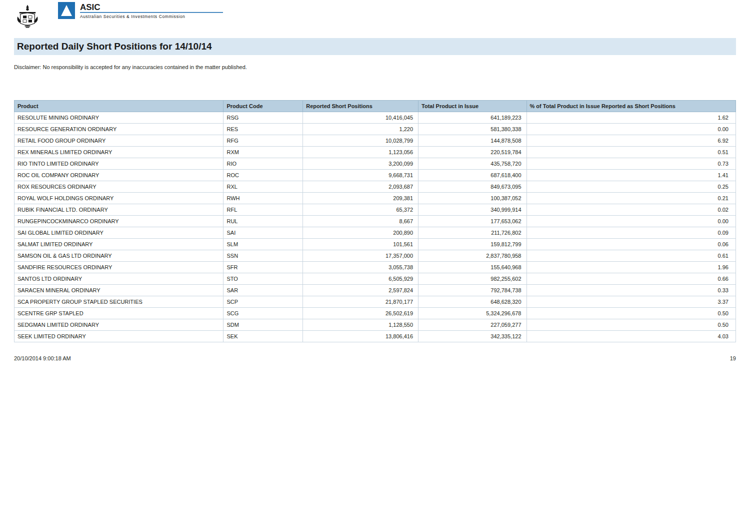ASIC Australian Securities & Investments Commission
Reported Daily Short Positions for 14/10/14
Disclaimer: No responsibility is accepted for any inaccuracies contained in the matter published.
| Product | Product Code | Reported Short Positions | Total Product in Issue | % of Total Product in Issue Reported as Short Positions |
| --- | --- | --- | --- | --- |
| RESOLUTE MINING ORDINARY | RSG | 10,416,045 | 641,189,223 | 1.62 |
| RESOURCE GENERATION ORDINARY | RES | 1,220 | 581,380,338 | 0.00 |
| RETAIL FOOD GROUP ORDINARY | RFG | 10,028,799 | 144,878,508 | 6.92 |
| REX MINERALS LIMITED ORDINARY | RXM | 1,123,056 | 220,519,784 | 0.51 |
| RIO TINTO LIMITED ORDINARY | RIO | 3,200,099 | 435,758,720 | 0.73 |
| ROC OIL COMPANY ORDINARY | ROC | 9,668,731 | 687,618,400 | 1.41 |
| ROX RESOURCES ORDINARY | RXL | 2,093,687 | 849,673,095 | 0.25 |
| ROYAL WOLF HOLDINGS ORDINARY | RWH | 209,381 | 100,387,052 | 0.21 |
| RUBIK FINANCIAL LTD. ORDINARY | RFL | 65,372 | 340,999,914 | 0.02 |
| RUNGEPINCOCKMINARCO ORDINARY | RUL | 8,667 | 177,653,062 | 0.00 |
| SAI GLOBAL LIMITED ORDINARY | SAI | 200,890 | 211,726,802 | 0.09 |
| SALMAT LIMITED ORDINARY | SLM | 101,561 | 159,812,799 | 0.06 |
| SAMSON OIL & GAS LTD ORDINARY | SSN | 17,357,000 | 2,837,780,958 | 0.61 |
| SANDFIRE RESOURCES ORDINARY | SFR | 3,055,738 | 155,640,968 | 1.96 |
| SANTOS LTD ORDINARY | STO | 6,505,929 | 982,255,602 | 0.66 |
| SARACEN MINERAL ORDINARY | SAR | 2,597,824 | 792,784,738 | 0.33 |
| SCA PROPERTY GROUP STAPLED SECURITIES | SCP | 21,870,177 | 648,628,320 | 3.37 |
| SCENTRE GRP STAPLED | SCG | 26,502,619 | 5,324,296,678 | 0.50 |
| SEDGMAN LIMITED ORDINARY | SDM | 1,128,550 | 227,059,277 | 0.50 |
| SEEK LIMITED ORDINARY | SEK | 13,806,416 | 342,335,122 | 4.03 |
20/10/2014 9:00:18 AM 19